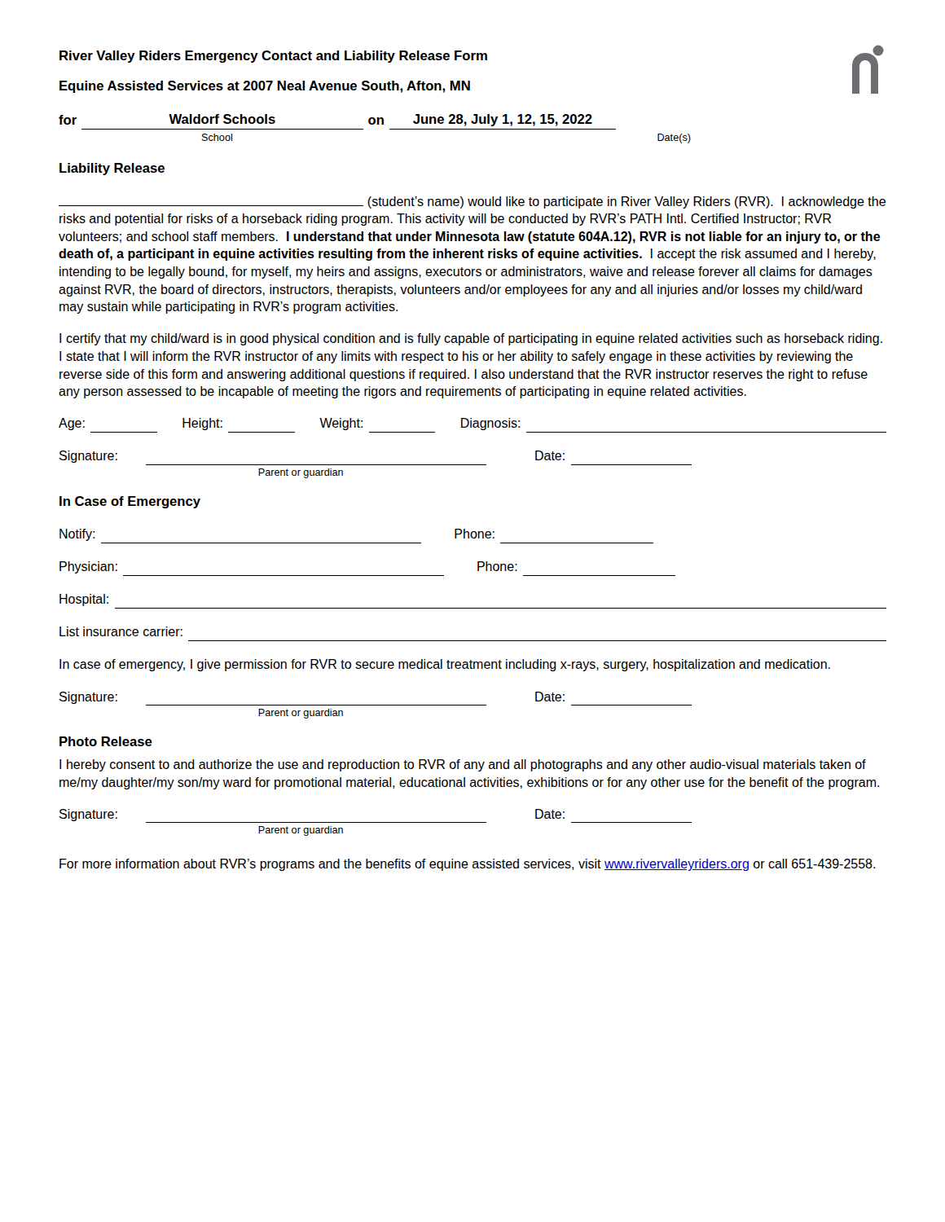River Valley Riders Emergency Contact and Liability Release Form
Equine Assisted Services at 2007 Neal Avenue South, Afton, MN
for Waldorf Schools on June 28, July 1, 12, 15, 2022
School
Date(s)
Liability Release
(student’s name) would like to participate in River Valley Riders (RVR). I acknowledge the risks and potential for risks of a horseback riding program. This activity will be conducted by RVR’s PATH Intl. Certified Instructor; RVR volunteers; and school staff members. I understand that under Minnesota law (statute 604A.12), RVR is not liable for an injury to, or the death of, a participant in equine activities resulting from the inherent risks of equine activities. I accept the risk assumed and I hereby, intending to be legally bound, for myself, my heirs and assigns, executors or administrators, waive and release forever all claims for damages against RVR, the board of directors, instructors, therapists, volunteers and/or employees for any and all injuries and/or losses my child/ward may sustain while participating in RVR’s program activities.
I certify that my child/ward is in good physical condition and is fully capable of participating in equine related activities such as horseback riding. I state that I will inform the RVR instructor of any limits with respect to his or her ability to safely engage in these activities by reviewing the reverse side of this form and answering additional questions if required. I also understand that the RVR instructor reserves the right to refuse any person assessed to be incapable of meeting the rigors and requirements of participating in equine related activities.
Age: Height: Weight: Diagnosis:
Signature: Date:
Parent or guardian
In Case of Emergency
Notify: Phone:
Physician: Phone:
Hospital:
List insurance carrier:
In case of emergency, I give permission for RVR to secure medical treatment including x-rays, surgery, hospitalization and medication.
Signature: Date:
Parent or guardian
Photo Release
I hereby consent to and authorize the use and reproduction to RVR of any and all photographs and any other audio-visual materials taken of me/my daughter/my son/my ward for promotional material, educational activities, exhibitions or for any other use for the benefit of the program.
Signature: Date:
Parent or guardian
For more information about RVR’s programs and the benefits of equine assisted services, visit www.rivervalleyriders.org or call 651-439-2558.